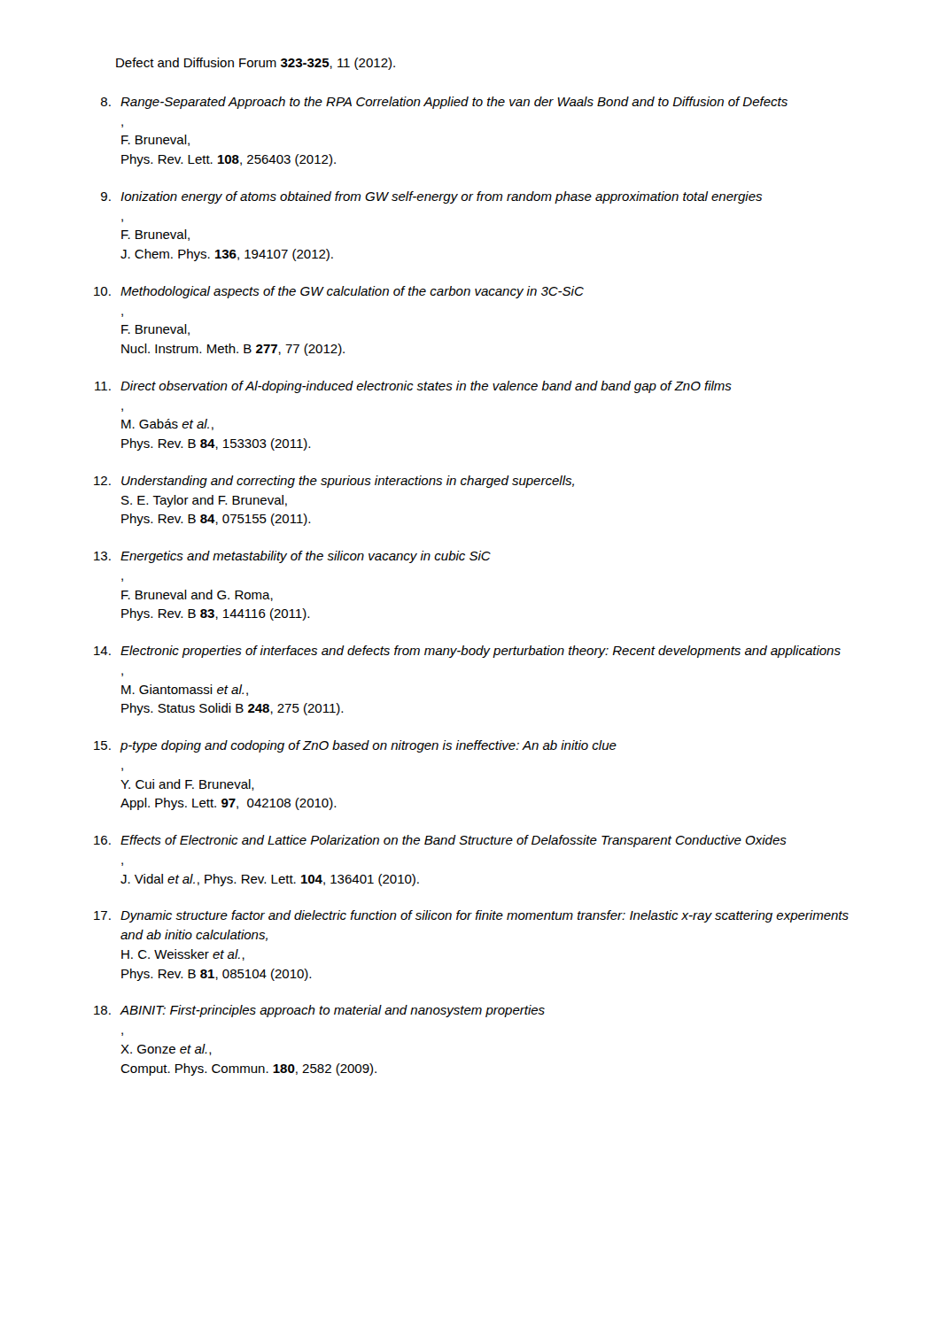Defect and Diffusion Forum 323-325, 11 (2012).
Range-Separated Approach to the RPA Correlation Applied to the van der Waals Bond and to Diffusion of Defects, F. Bruneval, Phys. Rev. Lett. 108, 256403 (2012).
Ionization energy of atoms obtained from GW self-energy or from random phase approximation total energies, F. Bruneval, J. Chem. Phys. 136, 194107 (2012).
Methodological aspects of the GW calculation of the carbon vacancy in 3C-SiC, F. Bruneval, Nucl. Instrum. Meth. B 277, 77 (2012).
Direct observation of Al-doping-induced electronic states in the valence band and band gap of ZnO films, M. Gabás et al., Phys. Rev. B 84, 153303 (2011).
Understanding and correcting the spurious interactions in charged supercells, S. E. Taylor and F. Bruneval, Phys. Rev. B 84, 075155 (2011).
Energetics and metastability of the silicon vacancy in cubic SiC, F. Bruneval and G. Roma, Phys. Rev. B 83, 144116 (2011).
Electronic properties of interfaces and defects from many-body perturbation theory: Recent developments and applications, M. Giantomassi et al., Phys. Status Solidi B 248, 275 (2011).
p-type doping and codoping of ZnO based on nitrogen is ineffective: An ab initio clue, Y. Cui and F. Bruneval, Appl. Phys. Lett. 97, 042108 (2010).
Effects of Electronic and Lattice Polarization on the Band Structure of Delafossite Transparent Conductive Oxides, J. Vidal et al., Phys. Rev. Lett. 104, 136401 (2010).
Dynamic structure factor and dielectric function of silicon for finite momentum transfer: Inelastic x-ray scattering experiments and ab initio calculations, H. C. Weissker et al., Phys. Rev. B 81, 085104 (2010).
ABINIT: First-principles approach to material and nanosystem properties, X. Gonze et al., Comput. Phys. Commun. 180, 2582 (2009).